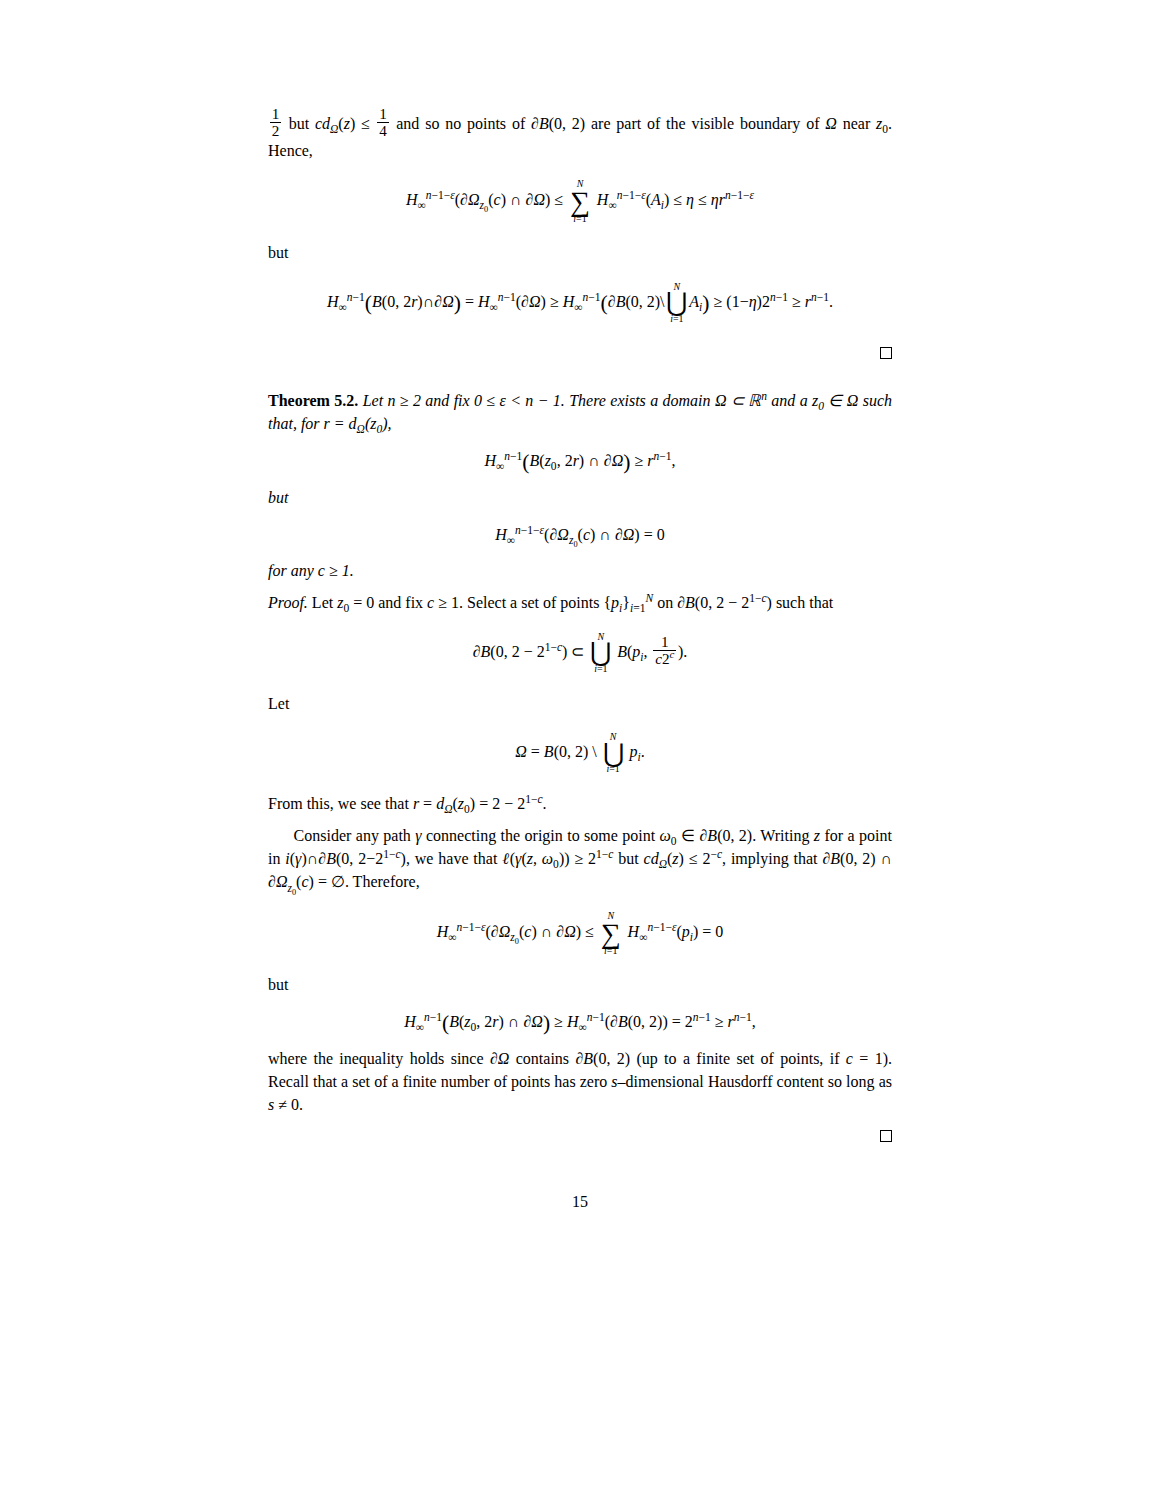12 but cdΩ(z) ≤ 14 and so no points of ∂B(0, 2) are part of the visible boundary of Ω near z0. Hence,
H∞n−1−ε(∂Ωz0(c) ∩ ∂Ω) ≤ N∑i=1 H∞n−1−ε(Ai) ≤ η ≤ ηrn−1−ε
but
H∞n−1(B(0, 2r)∩∂Ω) = H∞n−1(∂Ω) ≥ H∞n−1(∂B(0, 2)\N⋃i=1 Ai) ≥ (1−η)2n−1 ≥ rn−1.
Theorem 5.2. Let n ≥ 2 and fix 0 ≤ ε < n − 1. There exists a domain Ω ⊂ ℝn and a z0 ∈ Ω such that, for r = dΩ(z0),
H∞n−1(B(z0, 2r) ∩ ∂Ω) ≥ rn−1,
but
H∞n−1−ε(∂Ωz0(c) ∩ ∂Ω) = 0
for any c ≥ 1.
Proof. Let z0 = 0 and fix c ≥ 1. Select a set of points {pi}i=1N on ∂B(0, 2 − 21−c) such that
∂B(0, 2 − 21−c) ⊂ N⋃i=1 B(pi, 1 c2c).
Let
Ω = B(0, 2) \ N⋃i=1 pi.
From this, we see that r = dΩ(z0) = 2 − 21−c.
Consider any path γ connecting the origin to some point ω0 ∈ ∂B(0, 2). Writing z for a point in i(γ)∩∂B(0, 2−21−c), we have that ℓ(γ(z, ω0)) ≥ 21−c but cdΩ(z) ≤ 2−c, implying that ∂B(0, 2) ∩ ∂Ωz0(c) = ∅. Therefore,
H∞n−1−ε(∂Ωz0(c) ∩ ∂Ω) ≤ N∑i=1 H∞n−1−ε(pi) = 0
but
H∞n−1(B(z0, 2r) ∩ ∂Ω) ≥ H∞n−1(∂B(0, 2)) = 2n−1 ≥ rn−1,
where the inequality holds since ∂Ω contains ∂B(0, 2) (up to a finite set of points, if c = 1). Recall that a set of a finite number of points has zero s–dimensional Hausdorff content so long as s ≠ 0.
15